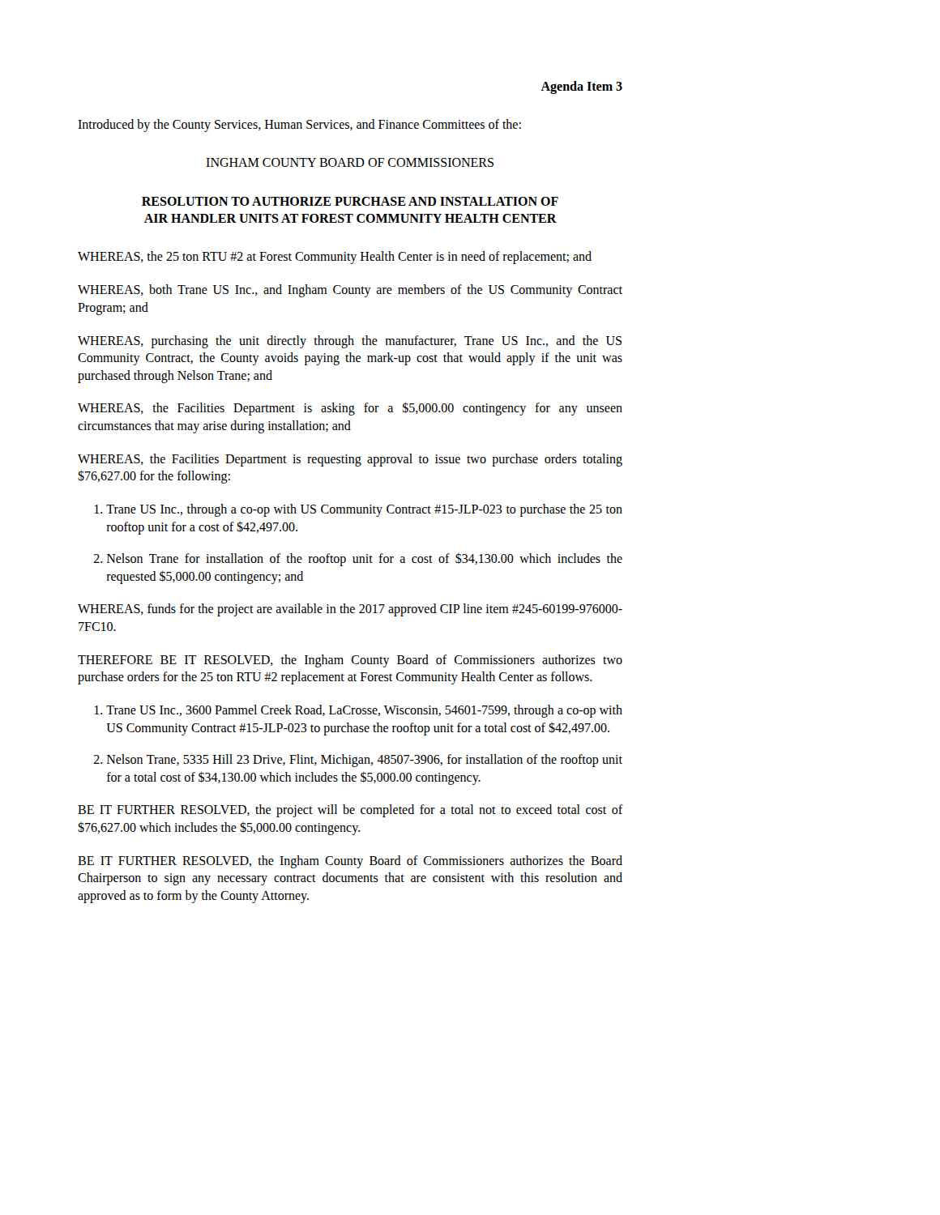Agenda Item 3
Introduced by the County Services, Human Services, and Finance Committees of the:
INGHAM COUNTY BOARD OF COMMISSIONERS
RESOLUTION TO AUTHORIZE PURCHASE AND INSTALLATION OF
AIR HANDLER UNITS AT FOREST COMMUNITY HEALTH CENTER
WHEREAS, the 25 ton RTU #2 at Forest Community Health Center is in need of replacement; and
WHEREAS, both Trane US Inc., and Ingham County are members of the US Community Contract Program; and
WHEREAS, purchasing the unit directly through the manufacturer, Trane US Inc., and the US Community Contract, the County avoids paying the mark-up cost that would apply if the unit was purchased through Nelson Trane; and
WHEREAS, the Facilities Department is asking for a $5,000.00 contingency for any unseen circumstances that may arise during installation; and
WHEREAS, the Facilities Department is requesting approval to issue two purchase orders totaling $76,627.00 for the following:
Trane US Inc., through a co-op with US Community Contract #15-JLP-023 to purchase the 25 ton rooftop unit for a cost of $42,497.00.
Nelson Trane for installation of the rooftop unit for a cost of $34,130.00 which includes the requested $5,000.00 contingency; and
WHEREAS, funds for the project are available in the 2017 approved CIP line item #245-60199-976000-7FC10.
THEREFORE BE IT RESOLVED, the Ingham County Board of Commissioners authorizes two purchase orders for the 25 ton RTU #2 replacement at Forest Community Health Center as follows.
Trane US Inc., 3600 Pammel Creek Road, LaCrosse, Wisconsin, 54601-7599, through a co-op with US Community Contract #15-JLP-023 to purchase the rooftop unit for a total cost of $42,497.00.
Nelson Trane, 5335 Hill 23 Drive, Flint, Michigan, 48507-3906, for installation of the rooftop unit for a total cost of $34,130.00 which includes the $5,000.00 contingency.
BE IT FURTHER RESOLVED, the project will be completed for a total not to exceed total cost of $76,627.00 which includes the $5,000.00 contingency.
BE IT FURTHER RESOLVED, the Ingham County Board of Commissioners authorizes the Board Chairperson to sign any necessary contract documents that are consistent with this resolution and approved as to form by the County Attorney.